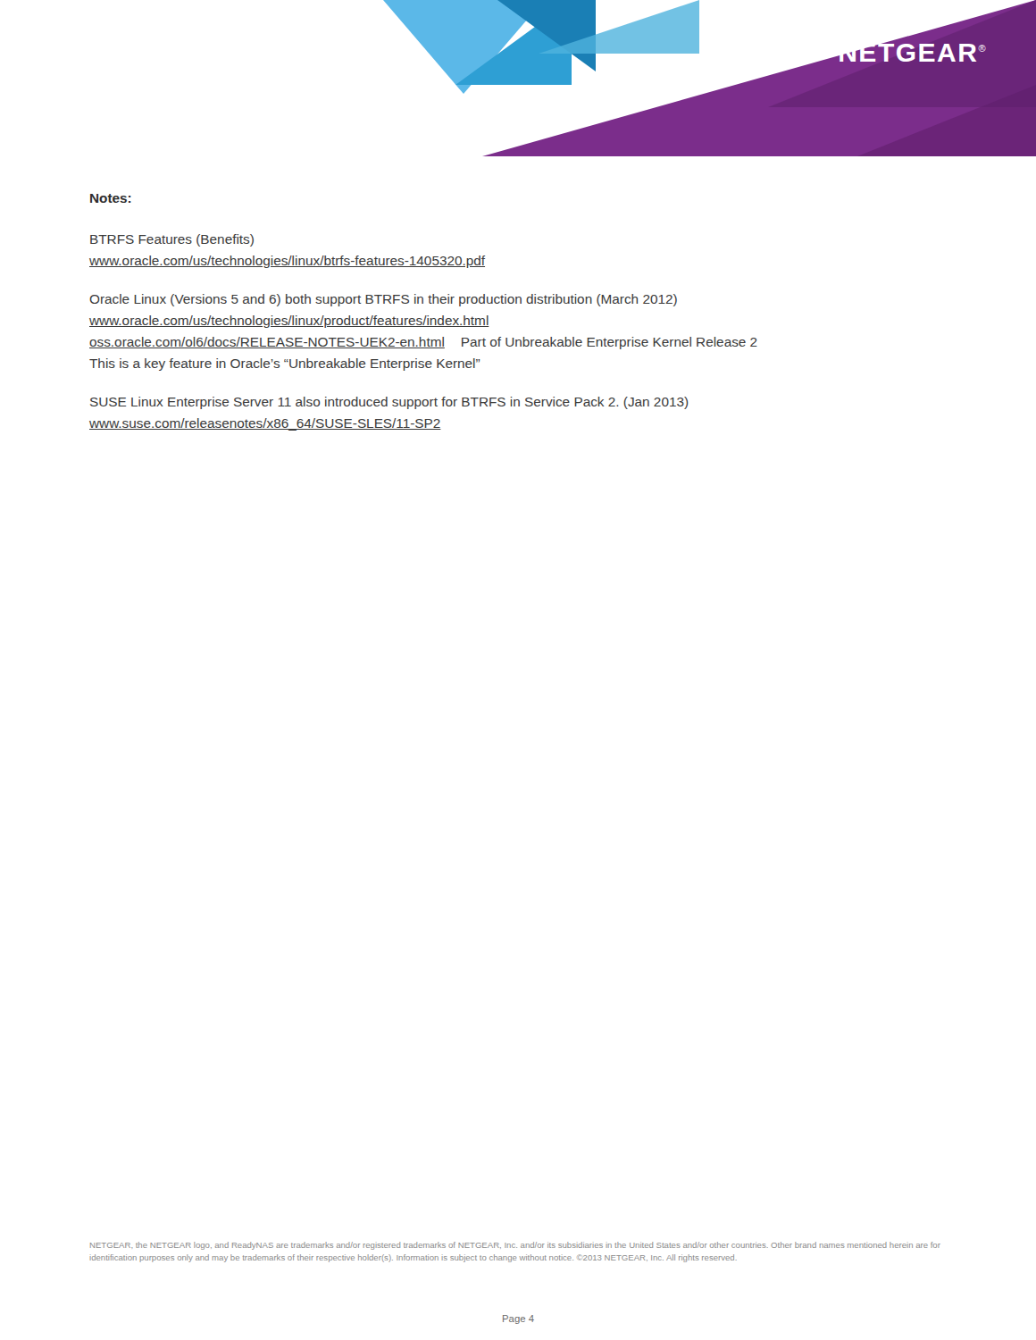NETGEAR®
Notes:
BTRFS Features (Benefits)
www.oracle.com/us/technologies/linux/btrfs-features-1405320.pdf
Oracle Linux (Versions 5 and 6) both support BTRFS in their production distribution (March 2012)
www.oracle.com/us/technologies/linux/product/features/index.html
oss.oracle.com/ol6/docs/RELEASE-NOTES-UEK2-en.html Part of Unbreakable Enterprise Kernel Release 2
This is a key feature in Oracle’s “Unbreakable Enterprise Kernel”
SUSE Linux Enterprise Server 11 also introduced support for BTRFS in Service Pack 2. (Jan 2013)
www.suse.com/releasenotes/x86_64/SUSE-SLES/11-SP2
NETGEAR, the NETGEAR logo, and ReadyNAS are trademarks and/or registered trademarks of NETGEAR, Inc. and/or its subsidiaries in the United States and/or other countries. Other brand names mentioned herein are for identification purposes only and may be trademarks of their respective holder(s). Information is subject to change without notice. ©2013 NETGEAR, Inc. All rights reserved.
Page 4